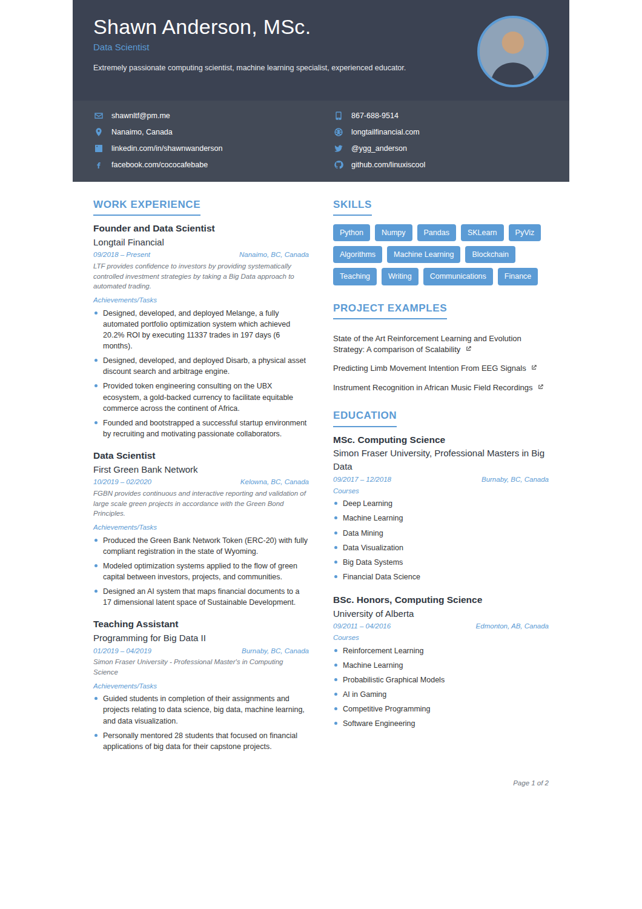Shawn Anderson, MSc.
Data Scientist
Extremely passionate computing scientist, machine learning specialist, experienced educator.
shawnltf@pm.me
867-688-9514
Nanaimo, Canada
longtailfinancial.com
linkedin.com/in/shawnwanderson
@ygg_anderson
facebook.com/cococafebabe
github.com/linuxiscool
Work Experience
Founder and Data Scientist
Longtail Financial
09/2018 – Present Nanaimo, BC, Canada
LTF provides confidence to investors by providing systematically controlled investment strategies by taking a Big Data approach to automated trading.
Achievements/Tasks
Designed, developed, and deployed Melange, a fully automated portfolio optimization system which achieved 20.2% ROI by executing 11337 trades in 197 days (6 months).
Designed, developed, and deployed Disarb, a physical asset discount search and arbitrage engine.
Provided token engineering consulting on the UBX ecosystem, a gold-backed currency to facilitate equitable commerce across the continent of Africa.
Founded and bootstrapped a successful startup environment by recruiting and motivating passionate collaborators.
Data Scientist
First Green Bank Network
10/2019 – 02/2020 Kelowna, BC, Canada
FGBN provides continuous and interactive reporting and validation of large scale green projects in accordance with the Green Bond Principles.
Achievements/Tasks
Produced the Green Bank Network Token (ERC-20) with fully compliant registration in the state of Wyoming.
Modeled optimization systems applied to the flow of green capital between investors, projects, and communities.
Designed an AI system that maps financial documents to a 17 dimensional latent space of Sustainable Development.
Teaching Assistant
Programming for Big Data II
01/2019 – 04/2019 Burnaby, BC, Canada
Simon Fraser University - Professional Master's in Computing Science
Achievements/Tasks
Guided students in completion of their assignments and projects relating to data science, big data, machine learning, and data visualization.
Personally mentored 28 students that focused on financial applications of big data for their capstone projects.
Skills
Python Numpy Pandas SKLearn PyViz Algorithms Machine Learning Blockchain Teaching Writing Communications Finance
Project Examples
State of the Art Reinforcement Learning and Evolution Strategy: A comparison of Scalability
Predicting Limb Movement Intention From EEG Signals
Instrument Recognition in African Music Field Recordings
Education
MSc. Computing Science
Simon Fraser University, Professional Masters in Big Data
09/2017 – 12/2018 Burnaby, BC, Canada
Courses
Deep Learning
Machine Learning
Data Mining
Data Visualization
Big Data Systems
Financial Data Science
BSc. Honors, Computing Science
University of Alberta
09/2011 – 04/2016 Edmonton, AB, Canada
Courses
Reinforcement Learning
Machine Learning
Probabilistic Graphical Models
AI in Gaming
Competitive Programming
Software Engineering
Page 1 of 2